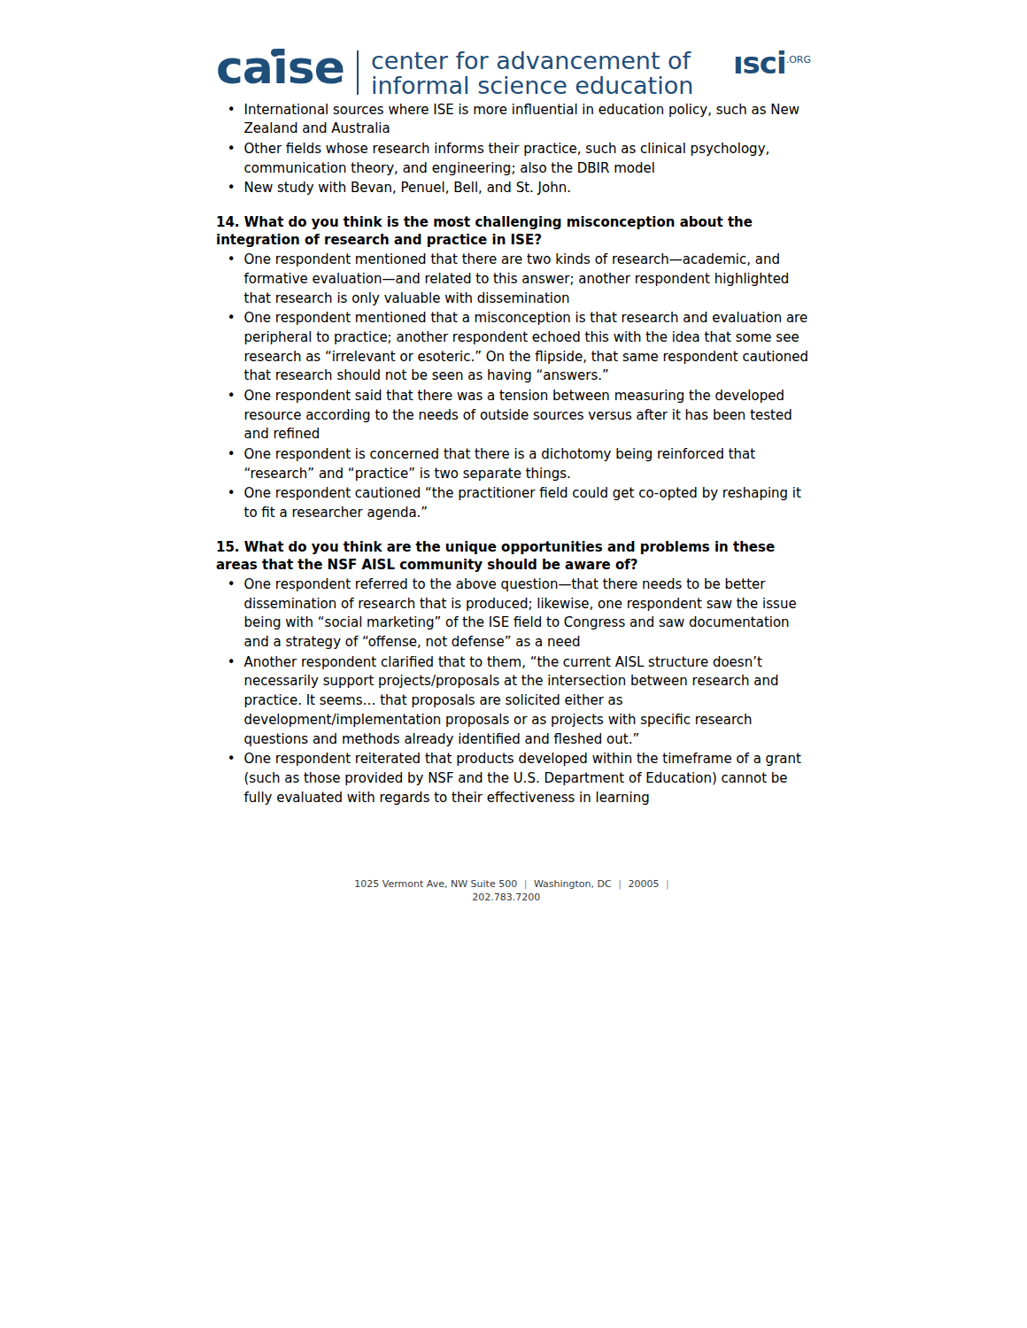ca ise
center for advancement of informal science education
ısci.ORG
International sources where ISE is more influential in education policy, such as New Zealand and Australia
Other fields whose research informs their practice, such as clinical psychology, communication theory, and engineering; also the DBIR model
New study with Bevan, Penuel, Bell, and St. John.
14. What do you think is the most challenging misconception about the integration of research and practice in ISE?
One respondent mentioned that there are two kinds of research—academic, and formative evaluation—and related to this answer; another respondent highlighted that research is only valuable with dissemination
One respondent mentioned that a misconception is that research and evaluation are peripheral to practice; another respondent echoed this with the idea that some see research as “irrelevant or esoteric.” On the flipside, that same respondent cautioned that research should not be seen as having “answers.”
One respondent said that there was a tension between measuring the developed resource according to the needs of outside sources versus after it has been tested and refined
One respondent is concerned that there is a dichotomy being reinforced that “research” and “practice” is two separate things.
One respondent cautioned “the practitioner field could get co-opted by reshaping it to fit a researcher agenda.”
15. What do you think are the unique opportunities and problems in these areas that the NSF AISL community should be aware of?
One respondent referred to the above question—that there needs to be better dissemination of research that is produced; likewise, one respondent saw the issue being with “social marketing” of the ISE field to Congress and saw documentation and a strategy of “offense, not defense” as a need
Another respondent clarified that to them, “the current AISL structure doesn’t necessarily support projects/proposals at the intersection between research and practice. It seems… that proposals are solicited either as development/implementation proposals or as projects with specific research questions and methods already identified and fleshed out.”
One respondent reiterated that products developed within the timeframe of a grant (such as those provided by NSF and the U.S. Department of Education) cannot be fully evaluated with regards to their effectiveness in learning
1025 Vermont Ave, NW Suite 500 | Washington, DC | 20005 | 202.783.7200